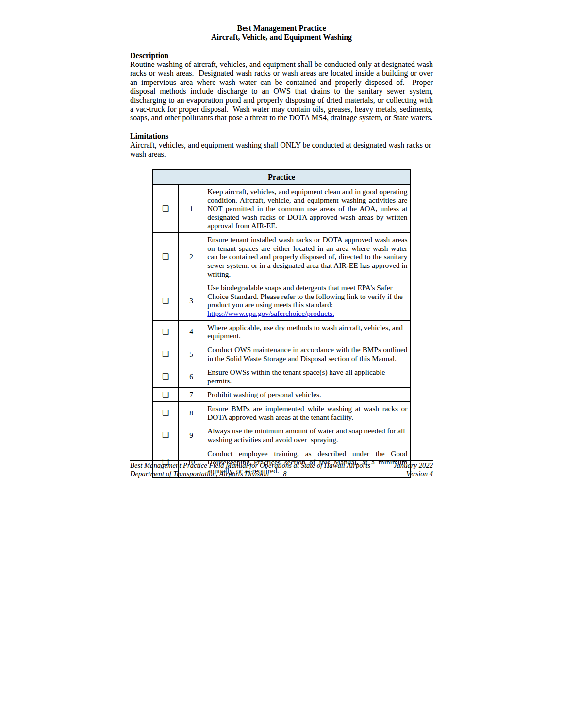Best Management Practice
Aircraft, Vehicle, and Equipment Washing
Description
Routine washing of aircraft, vehicles, and equipment shall be conducted only at designated wash racks or wash areas. Designated wash racks or wash areas are located inside a building or over an impervious area where wash water can be contained and properly disposed of. Proper disposal methods include discharge to an OWS that drains to the sanitary sewer system, discharging to an evaporation pond and properly disposing of dried materials, or collecting with a vac-truck for proper disposal. Wash water may contain oils, greases, heavy metals, sediments, soaps, and other pollutants that pose a threat to the DOTA MS4, drainage system, or State waters.
Limitations
Aircraft, vehicles, and equipment washing shall ONLY be conducted at designated wash racks or wash areas.
| Practice |
| --- |
| ❑ | 1 | Keep aircraft, vehicles, and equipment clean and in good operating condition. Aircraft, vehicle, and equipment washing activities are NOT permitted in the common use areas of the AOA, unless at designated wash racks or DOTA approved wash areas by written approval from AIR-EE. |
| ❑ | 2 | Ensure tenant installed wash racks or DOTA approved wash areas on tenant spaces are either located in an area where wash water can be contained and properly disposed of, directed to the sanitary sewer system, or in a designated area that AIR-EE has approved in writing. |
| ❑ | 3 | Use biodegradable soaps and detergents that meet EPA’s Safer Choice Standard. Please refer to the following link to verify if the product you are using meets this standard: https://www.epa.gov/saferchoice/products. |
| ❑ | 4 | Where applicable, use dry methods to wash aircraft, vehicles, and equipment. |
| ❑ | 5 | Conduct OWS maintenance in accordance with the BMPs outlined in the Solid Waste Storage and Disposal section of this Manual. |
| ❑ | 6 | Ensure OWSs within the tenant space(s) have all applicable permits. |
| ❑ | 7 | Prohibit washing of personal vehicles. |
| ❑ | 8 | Ensure BMPs are implemented while washing at wash racks or DOTA approved wash areas at the tenant facility. |
| ❑ | 9 | Always use the minimum amount of water and soap needed for all washing activities and avoid over spraying. |
| ❑ | 10 | Conduct employee training, as described under the Good Housekeeping Practices section of this Manual, at a minimum annually, or as required. |
| Best Management Practice Field Manual for Operations at State of Hawaii Airports | January 2022 |
| Department of Transportation, Airports Division 8 | Version 4 |